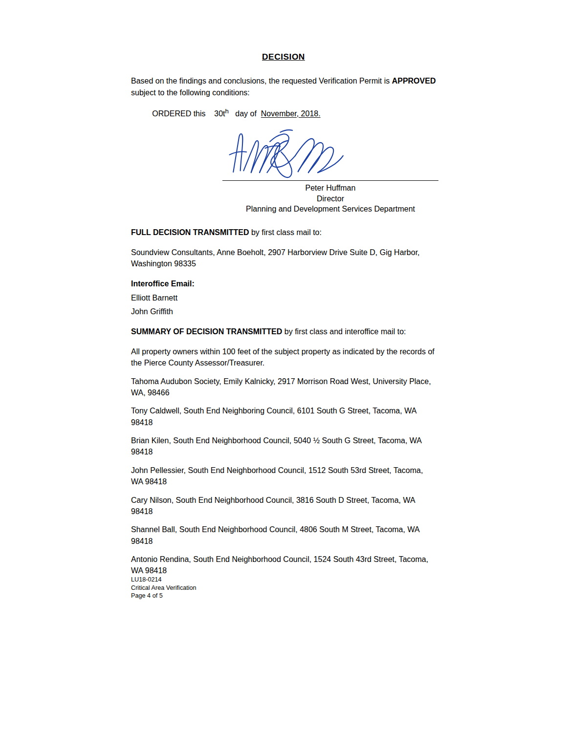DECISION
Based on the findings and conclusions, the requested Verification Permit is APPROVED subject to the following conditions:
ORDERED this 30th day of November, 2018.
Peter Huffman
Director
Planning and Development Services Department
FULL DECISION TRANSMITTED by first class mail to:
Soundview Consultants, Anne Boeholt, 2907 Harborview Drive Suite D, Gig Harbor, Washington 98335
Interoffice Email:
Elliott Barnett
John Griffith
SUMMARY OF DECISION TRANSMITTED by first class and interoffice mail to:
All property owners within 100 feet of the subject property as indicated by the records of the Pierce County Assessor/Treasurer.
Tahoma Audubon Society, Emily Kalnicky, 2917 Morrison Road West, University Place, WA, 98466
Tony Caldwell, South End Neighboring Council, 6101 South G Street, Tacoma, WA 98418
Brian Kilen, South End Neighborhood Council, 5040 ½ South G Street, Tacoma, WA 98418
John Pellessier, South End Neighborhood Council, 1512 South 53rd Street, Tacoma, WA 98418
Cary Nilson, South End Neighborhood Council, 3816 South D Street, Tacoma, WA 98418
Shannel Ball, South End Neighborhood Council, 4806 South M Street, Tacoma, WA 98418
Antonio Rendina, South End Neighborhood Council, 1524 South 43rd Street, Tacoma, WA 98418
LU18-0214
Critical Area Verification
Page 4 of 5